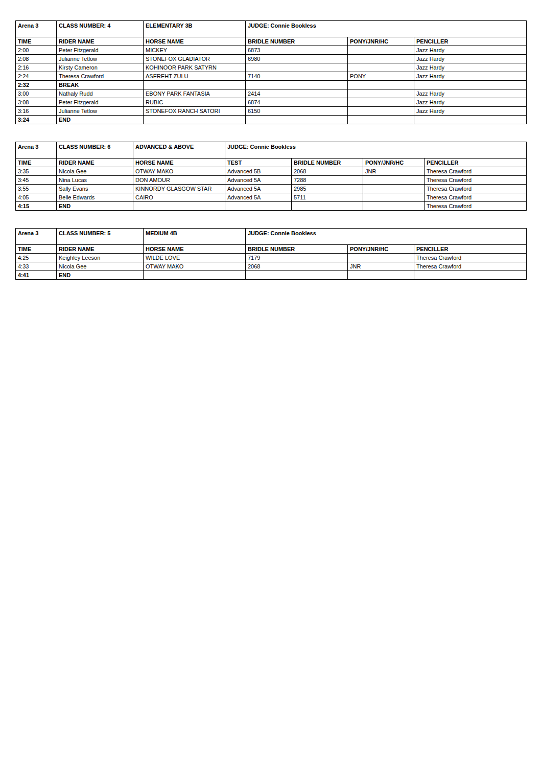| Arena 3 | CLASS NUMBER: 4 | ELEMENTARY 3B | JUDGE: Connie Bookless |
| TIME | RIDER NAME | HORSE NAME | BRIDLE NUMBER | PONY/JNR/HC | PENCILLER |
| 2:00 | Peter Fitzgerald | MICKEY | 6873 | | Jazz Hardy |
| 2:08 | Julianne Tetlow | STONEFOX GLADIATOR | 6980 | | Jazz Hardy |
| 2:16 | Kirsty Cameron | KOHINOOR PARK SATYRN | | | Jazz Hardy |
| 2:24 | Theresa Crawford | ASEREHT ZULU | 7140 | PONY | Jazz Hardy |
| 2:32 | BREAK | | | | |
| 3:00 | Nathaly Rudd | EBONY PARK FANTASIA | 2414 | | Jazz Hardy |
| 3:08 | Peter Fitzgerald | RUBIC | 6874 | | Jazz Hardy |
| 3:16 | Julianne Tetlow | STONEFOX RANCH SATORI | 6150 | | Jazz Hardy |
| 3:24 | END | | | | |
| Arena 3 | CLASS NUMBER: 6 | ADVANCED & ABOVE | JUDGE: Connie Bookless |
| TIME | RIDER NAME | HORSE NAME | TEST | BRIDLE NUMBER | PONY/JNR/HC | PENCILLER |
| 3:35 | Nicola Gee | OTWAY MAKO | Advanced 5B | 2068 | JNR | Theresa Crawford |
| 3:45 | Nina Lucas | DON AMOUR | Advanced 5A | 7288 | | Theresa Crawford |
| 3:55 | Sally Evans | KINNORDY GLASGOW STAR | Advanced 5A | 2985 | | Theresa Crawford |
| 4:05 | Belle Edwards | CAIRO | Advanced 5A | 5711 | | Theresa Crawford |
| 4:15 | END | | | | | Theresa Crawford |
| Arena 3 | CLASS NUMBER: 5 | MEDIUM 4B | JUDGE: Connie Bookless |
| TIME | RIDER NAME | HORSE NAME | BRIDLE NUMBER | PONY/JNR/HC | PENCILLER |
| 4:25 | Keighley Leeson | WILDE LOVE | 7179 | | Theresa Crawford |
| 4:33 | Nicola Gee | OTWAY MAKO | 2068 | JNR | Theresa Crawford |
| 4:41 | END | | | | |